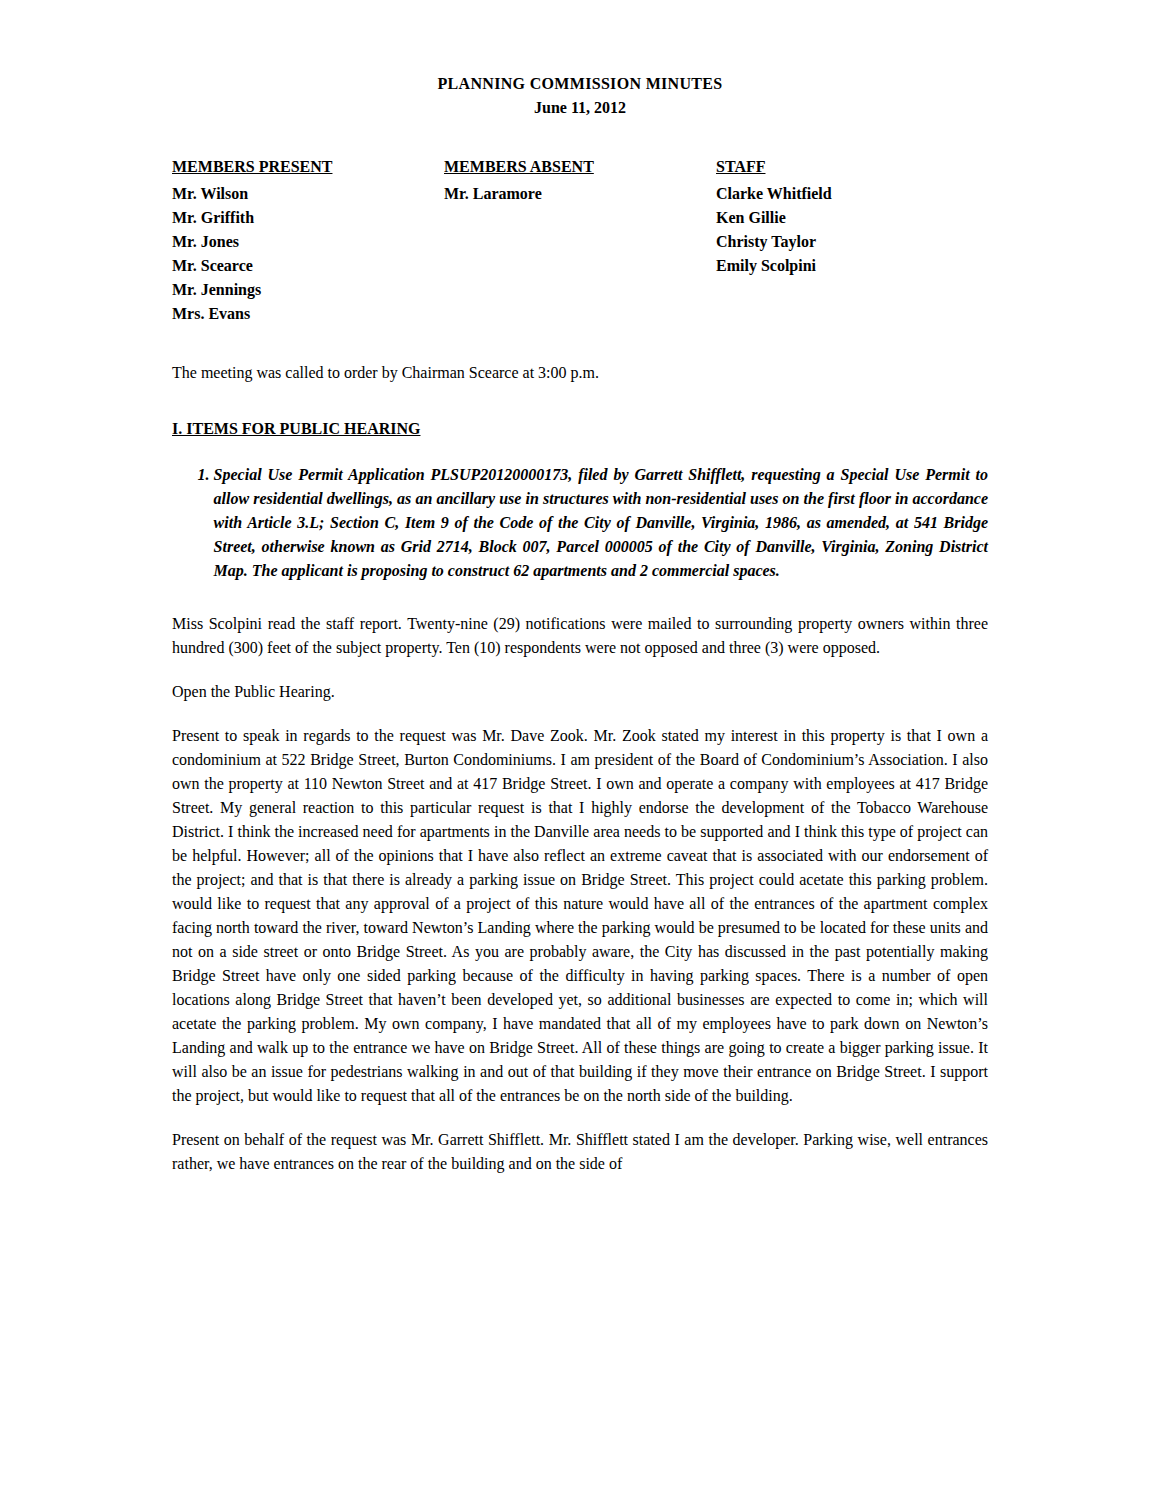PLANNING COMMISSION MINUTES
June 11, 2012
| MEMBERS PRESENT | MEMBERS ABSENT | STAFF |
| --- | --- | --- |
| Mr. Wilson | Mr. Laramore | Clarke Whitfield |
| Mr. Griffith | | Ken Gillie |
| Mr. Jones | | Christy Taylor |
| Mr. Scearce | | Emily Scolpini |
| Mr. Jennings | | |
| Mrs. Evans | | |
The meeting was called to order by Chairman Scearce at 3:00 p.m.
I. ITEMS FOR PUBLIC HEARING
Special Use Permit Application PLSUP20120000173, filed by Garrett Shifflett, requesting a Special Use Permit to allow residential dwellings, as an ancillary use in structures with non-residential uses on the first floor in accordance with Article 3.L; Section C, Item 9 of the Code of the City of Danville, Virginia, 1986, as amended, at 541 Bridge Street, otherwise known as Grid 2714, Block 007, Parcel 000005 of the City of Danville, Virginia, Zoning District Map. The applicant is proposing to construct 62 apartments and 2 commercial spaces.
Miss Scolpini read the staff report. Twenty-nine (29) notifications were mailed to surrounding property owners within three hundred (300) feet of the subject property. Ten (10) respondents were not opposed and three (3) were opposed.
Open the Public Hearing.
Present to speak in regards to the request was Mr. Dave Zook. Mr. Zook stated my interest in this property is that I own a condominium at 522 Bridge Street, Burton Condominiums. I am president of the Board of Condominium’s Association. I also own the property at 110 Newton Street and at 417 Bridge Street. I own and operate a company with employees at 417 Bridge Street. My general reaction to this particular request is that I highly endorse the development of the Tobacco Warehouse District. I think the increased need for apartments in the Danville area needs to be supported and I think this type of project can be helpful. However; all of the opinions that I have also reflect an extreme caveat that is associated with our endorsement of the project; and that is that there is already a parking issue on Bridge Street. This project could acetate this parking problem. would like to request that any approval of a project of this nature would have all of the entrances of the apartment complex facing north toward the river, toward Newton’s Landing where the parking would be presumed to be located for these units and not on a side street or onto Bridge Street. As you are probably aware, the City has discussed in the past potentially making Bridge Street have only one sided parking because of the difficulty in having parking spaces. There is a number of open locations along Bridge Street that haven’t been developed yet, so additional businesses are expected to come in; which will acetate the parking problem. My own company, I have mandated that all of my employees have to park down on Newton’s Landing and walk up to the entrance we have on Bridge Street. All of these things are going to create a bigger parking issue. It will also be an issue for pedestrians walking in and out of that building if they move their entrance on Bridge Street. I support the project, but would like to request that all of the entrances be on the north side of the building.
Present on behalf of the request was Mr. Garrett Shifflett. Mr. Shifflett stated I am the developer. Parking wise, well entrances rather, we have entrances on the rear of the building and on the side of